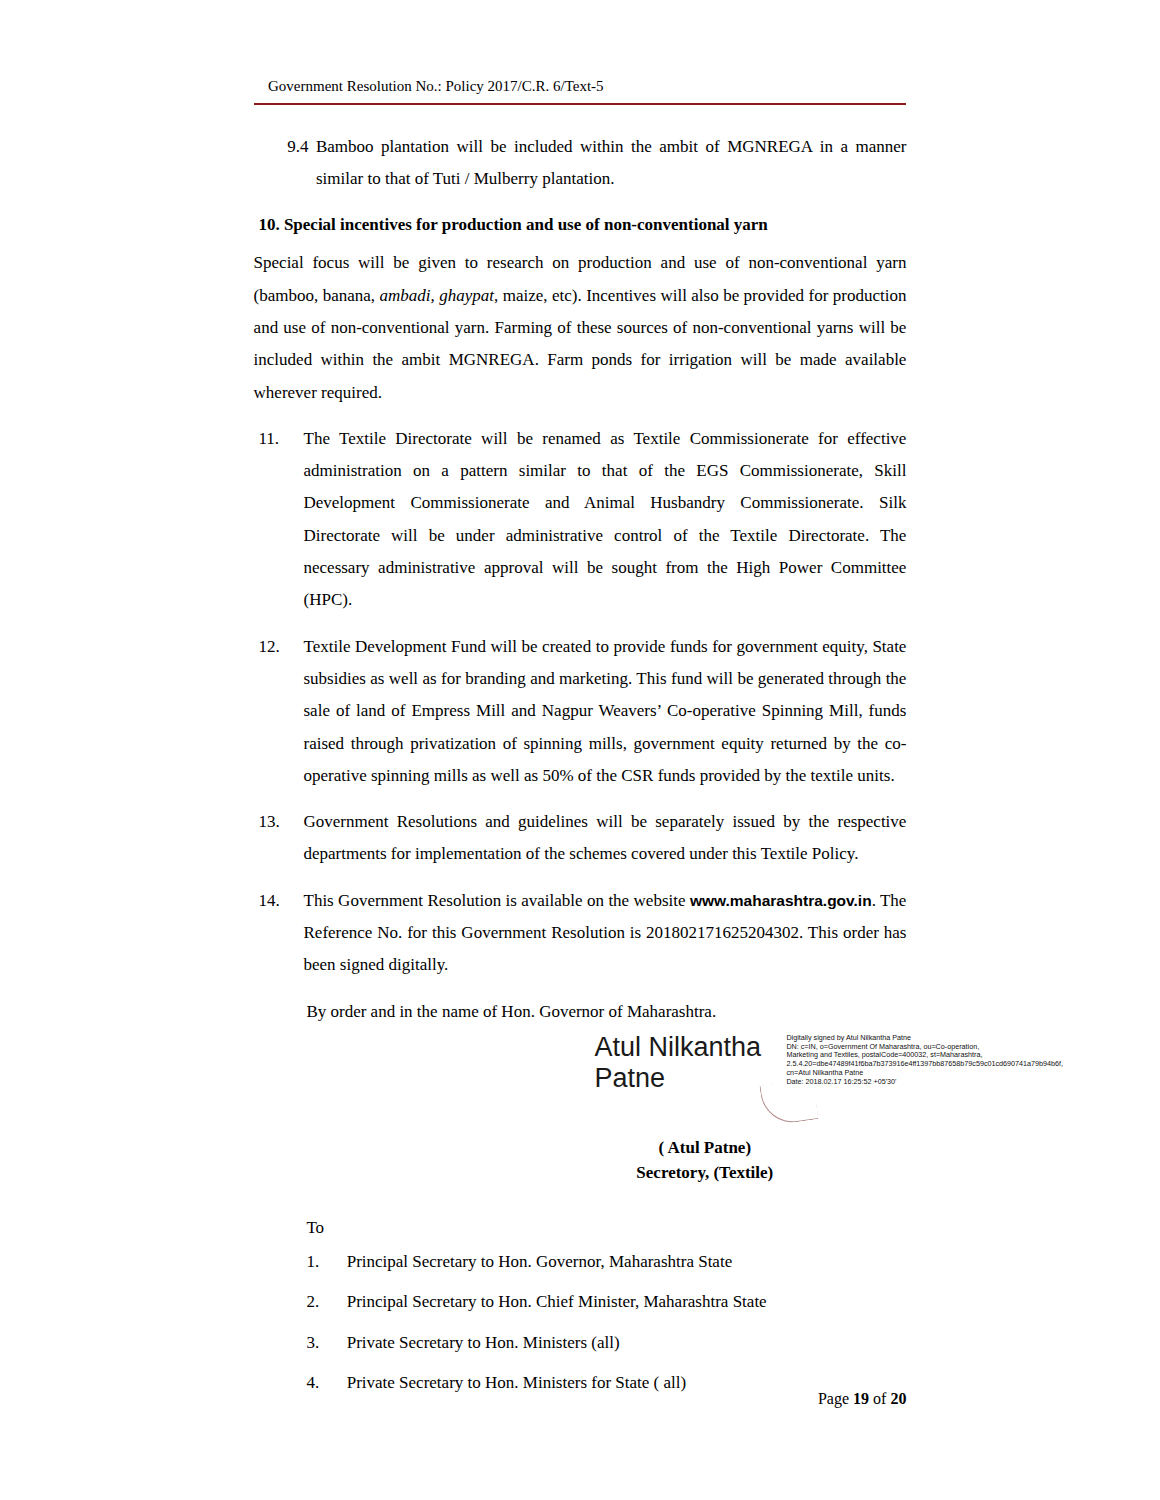Government Resolution No.: Policy 2017/C.R. 6/Text-5
9.4 Bamboo plantation will be included within the ambit of MGNREGA in a manner similar to that of Tuti / Mulberry plantation.
10. Special incentives for production and use of non-conventional yarn
Special focus will be given to research on production and use of non-conventional yarn (bamboo, banana, ambadi, ghaypat, maize, etc). Incentives will also be provided for production and use of non-conventional yarn. Farming of these sources of non-conventional yarns will be included within the ambit MGNREGA. Farm ponds for irrigation will be made available wherever required.
11. The Textile Directorate will be renamed as Textile Commissionerate for effective administration on a pattern similar to that of the EGS Commissionerate, Skill Development Commissionerate and Animal Husbandry Commissionerate. Silk Directorate will be under administrative control of the Textile Directorate. The necessary administrative approval will be sought from the High Power Committee (HPC).
12. Textile Development Fund will be created to provide funds for government equity, State subsidies as well as for branding and marketing. This fund will be generated through the sale of land of Empress Mill and Nagpur Weavers’ Co-operative Spinning Mill, funds raised through privatization of spinning mills, government equity returned by the co-operative spinning mills as well as 50% of the CSR funds provided by the textile units.
13. Government Resolutions and guidelines will be separately issued by the respective departments for implementation of the schemes covered under this Textile Policy.
14. This Government Resolution is available on the website www.maharashtra.gov.in. The Reference No. for this Government Resolution is 201802171625204302. This order has been signed digitally.
By order and in the name of Hon. Governor of Maharashtra.
Atul Nilkantha
Patne
Digitally signed by Atul Nilkantha Patne
DN: c=IN, o=Government Of Maharashtra, ou=Co-operation, Marketing and Textiles, postalCode=400032, st=Maharashtra,
2.5.4.20=dbe47489f41f6ba7b373916e4ff1397bb87658b79c59c01cd690741a79b94b6f, cn=Atul Nilkantha Patne
Date: 2018.02.17 16:25:52 +05'30'
( Atul Patne)
Secretory, (Textile)
To
1. Principal Secretary to Hon. Governor, Maharashtra State
2. Principal Secretary to Hon. Chief Minister, Maharashtra State
3. Private Secretary to Hon. Ministers (all)
4. Private Secretary to Hon. Ministers for State ( all)
Page 19 of 20